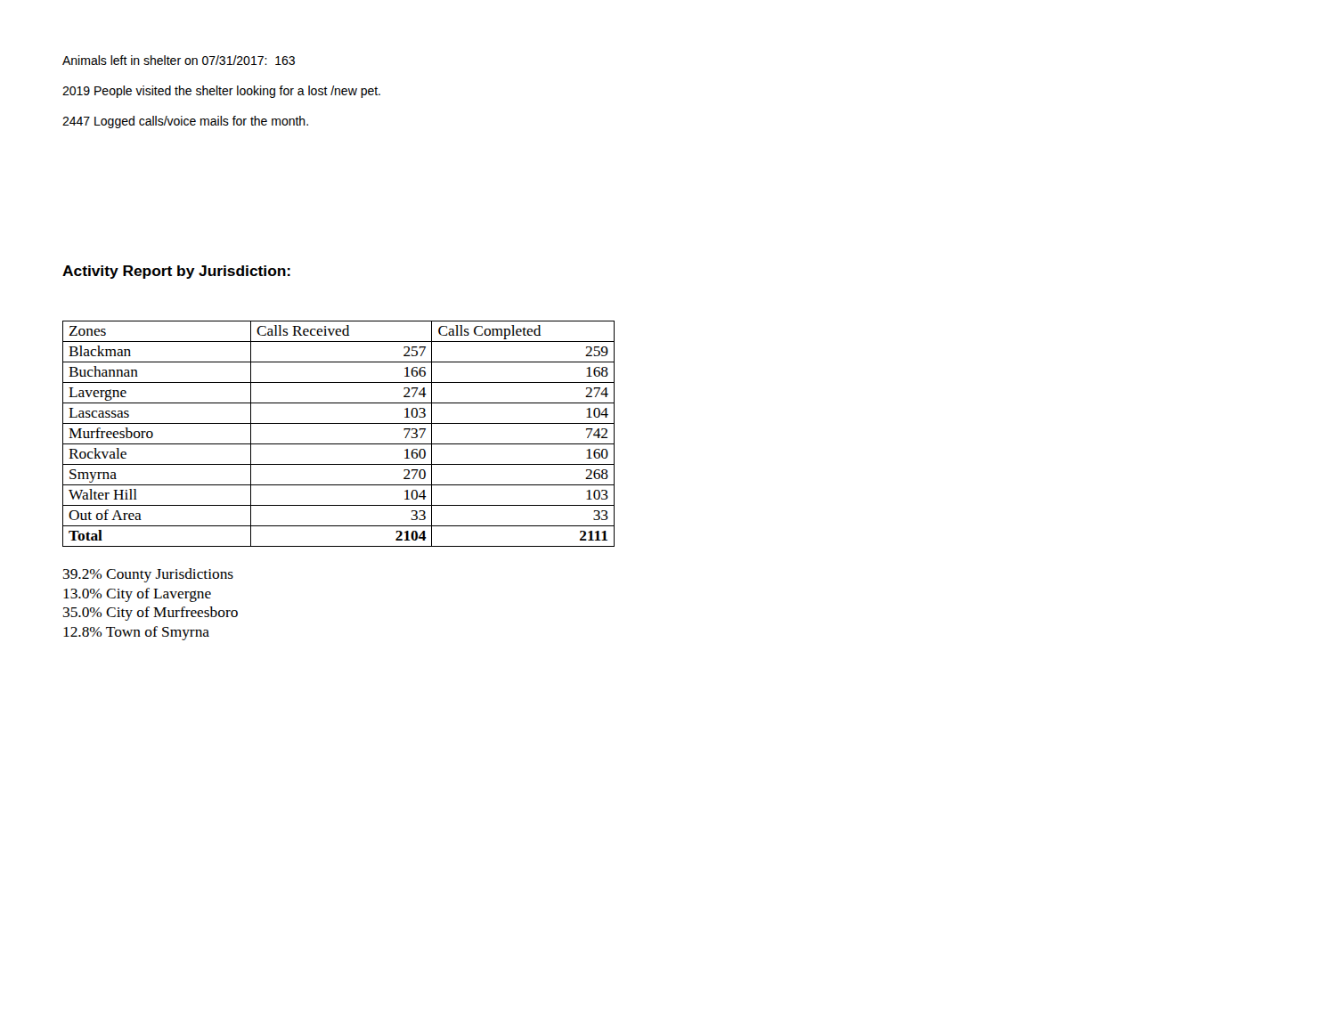Animals left in shelter on 07/31/2017: 163
2019 People visited the shelter looking for a lost /new pet.
2447 Logged calls/voice mails for the month.
Activity Report by Jurisdiction:
| Zones | Calls Received | Calls Completed |
| --- | --- | --- |
| Blackman | 257 | 259 |
| Buchannan | 166 | 168 |
| Lavergne | 274 | 274 |
| Lascassas | 103 | 104 |
| Murfreesboro | 737 | 742 |
| Rockvale | 160 | 160 |
| Smyrna | 270 | 268 |
| Walter Hill | 104 | 103 |
| Out of Area | 33 | 33 |
| Total | 2104 | 2111 |
39.2% County Jurisdictions
13.0% City of Lavergne
35.0% City of Murfreesboro
12.8% Town of Smyrna